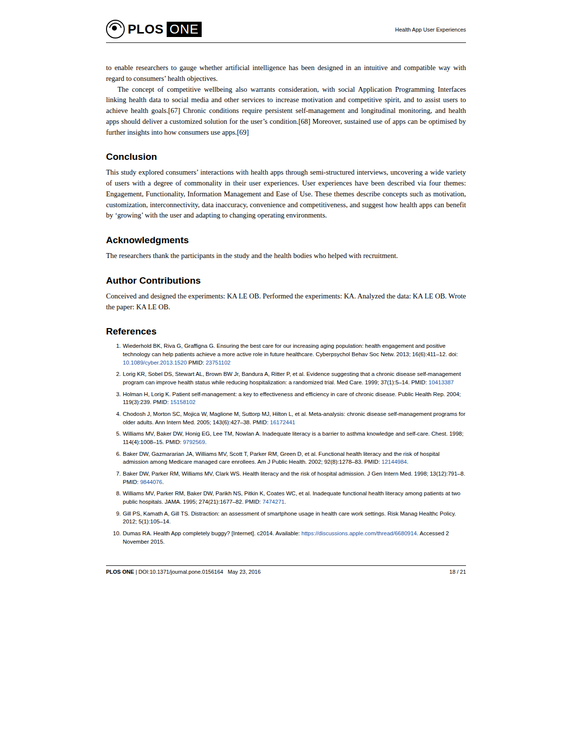PLOS ONE
Health App User Experiences
to enable researchers to gauge whether artificial intelligence has been designed in an intuitive and compatible way with regard to consumers’ health objectives.
The concept of competitive wellbeing also warrants consideration, with social Application Programming Interfaces linking health data to social media and other services to increase motivation and competitive spirit, and to assist users to achieve health goals.[67] Chronic conditions require persistent self-management and longitudinal monitoring, and health apps should deliver a customized solution for the user’s condition.[68] Moreover, sustained use of apps can be optimised by further insights into how consumers use apps.[69]
Conclusion
This study explored consumers’ interactions with health apps through semi-structured interviews, uncovering a wide variety of users with a degree of commonality in their user experiences. User experiences have been described via four themes: Engagement, Functionality, Information Management and Ease of Use. These themes describe concepts such as motivation, customization, interconnectivity, data inaccuracy, convenience and competitiveness, and suggest how health apps can benefit by ‘growing’ with the user and adapting to changing operating environments.
Acknowledgments
The researchers thank the participants in the study and the health bodies who helped with recruitment.
Author Contributions
Conceived and designed the experiments: KA LE OB. Performed the experiments: KA. Analyzed the data: KA LE OB. Wrote the paper: KA LE OB.
References
Wiederhold BK, Riva G, Graffigna G. Ensuring the best care for our increasing aging population: health engagement and positive technology can help patients achieve a more active role in future healthcare. Cyberpsychol Behav Soc Netw. 2013; 16(6):411–12. doi: 10.1089/cyber.2013.1520 PMID: 23751102
Lorig KR, Sobel DS, Stewart AL, Brown BW Jr, Bandura A, Ritter P, et al. Evidence suggesting that a chronic disease self-management program can improve health status while reducing hospitalization: a randomized trial. Med Care. 1999; 37(1):5–14. PMID: 10413387
Holman H, Lorig K. Patient self-management: a key to effectiveness and efficiency in care of chronic disease. Public Health Rep. 2004; 119(3):239. PMID: 15158102
Chodosh J, Morton SC, Mojica W, Maglione M, Suttorp MJ, Hilton L, et al. Meta-analysis: chronic disease self-management programs for older adults. Ann Intern Med. 2005; 143(6):427–38. PMID: 16172441
Williams MV, Baker DW, Honig EG, Lee TM, Nowlan A. Inadequate literacy is a barrier to asthma knowledge and self-care. Chest. 1998; 114(4):1008–15. PMID: 9792569.
Baker DW, Gazmararian JA, Williams MV, Scott T, Parker RM, Green D, et al. Functional health literacy and the risk of hospital admission among Medicare managed care enrollees. Am J Public Health. 2002; 92(8):1278–83. PMID: 12144984.
Baker DW, Parker RM, Williams MV, Clark WS. Health literacy and the risk of hospital admission. J Gen Intern Med. 1998; 13(12):791–8. PMID: 9844076.
Williams MV, Parker RM, Baker DW, Parikh NS, Pitkin K, Coates WC, et al. Inadequate functional health literacy among patients at two public hospitals. JAMA. 1995; 274(21):1677–82. PMID: 7474271.
Gill PS, Kamath A, Gill TS. Distraction: an assessment of smartphone usage in health care work settings. Risk Manag Healthc Policy. 2012; 5(1):105–14.
Dumas RA. Health App completely buggy? [Internet]. c2014. Available: https://discussions.apple.com/thread/6680914. Accessed 2 November 2015.
PLOS ONE | DOI:10.1371/journal.pone.0156164 May 23, 2016
18 / 21